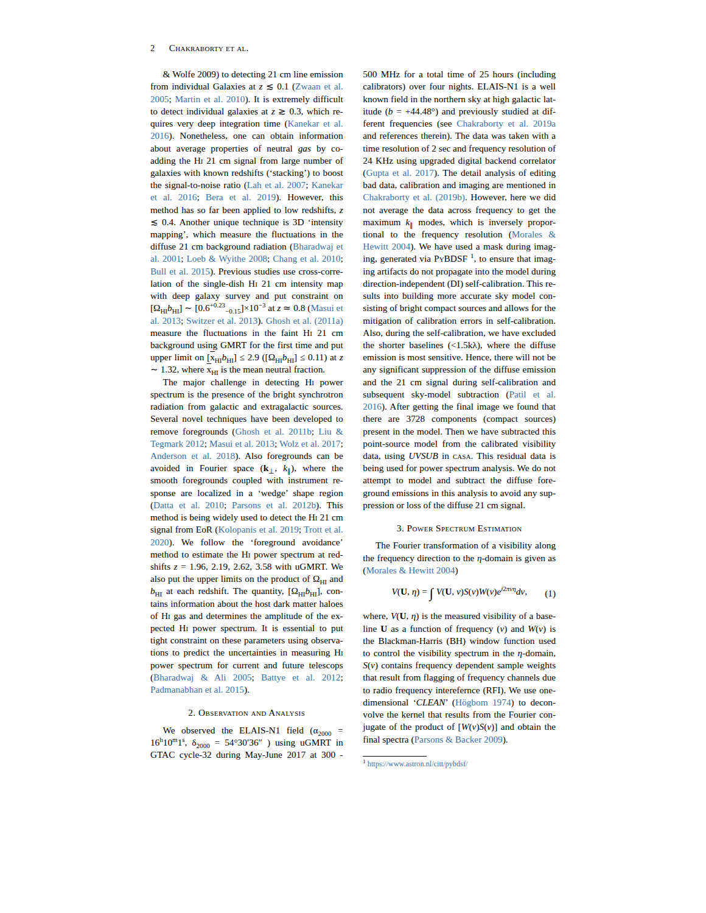2 Chakraborty et al.
& Wolfe 2009) to detecting 21 cm line emission from individual Galaxies at z 0.1 (Zwaan et al. 2005; Martin et al. 2010). It is extremely difficult to detect individual galaxies at z 0.3, which requires very deep integration time (Kanekar et al. 2016). Nonetheless, one can obtain information about average properties of neutral gas by co-adding the Hi 21 cm signal from large number of galaxies with known redshifts (‘stacking’) to boost the signal-to-noise ratio (Lah et al. 2007; Kanekar et al. 2016; Bera et al. 2019). However, this method has so far been applied to low redshifts, z 0.4. Another unique technique is 3D ‘intensity mapping’, which measure the fluctuations in the diffuse 21 cm background radiation (Bharadwaj et al. 2001; Loeb & Wyithe 2008; Chang et al. 2010; Bull et al. 2015). Previous studies use cross-correlation of the single-dish Hi 21 cm intensity map with deep galaxy survey and put constraint on [ΩHIbHI] ∼ [0.6+0.23−0.15]×10−3 at z ≃ 0.8 (Masui et al. 2013; Switzer et al. 2013). Ghosh et al. (2011a) measure the fluctuations in the faint Hi 21 cm background using GMRT for the first time and put upper limit on [xHIbHI] ≤ 2.9 ([ΩHIbHI] ≤ 0.11) at z ∼ 1.32, where xHI is the mean neutral fraction.
The major challenge in detecting Hi power spectrum is the presence of the bright synchrotron radiation from galactic and extragalactic sources. Several novel techniques have been developed to remove foregrounds (Ghosh et al. 2011b; Liu & Tegmark 2012; Masui et al. 2013; Wolz et al. 2017; Anderson et al. 2018). Also foregrounds can be avoided in Fourier space (k⊥, k∥), where the smooth foregrounds coupled with instrument response are localized in a ‘wedge’ shape region (Datta et al. 2010; Parsons et al. 2012b). This method is being widely used to detect the Hi 21 cm signal from EoR (Kolopanis et al. 2019; Trott et al. 2020). We follow the ‘foreground avoidance’ method to estimate the Hi power spectrum at redshifts z = 1.96, 2.19, 2.62, 3.58 with uGMRT. We also put the upper limits on the product of ΩHI and bHI at each redshift. The quantity, [ΩHIbHI], contains information about the host dark matter haloes of Hi gas and determines the amplitude of the expected Hi power spectrum. It is essential to put tight constraint on these parameters using observations to predict the uncertainties in measuring Hi power spectrum for current and future telescops (Bharadwaj & Ali 2005; Battye et al. 2012; Padmanabhan et al. 2015).
2. Observation and Analysis
We observed the ELAIS-N1 field (α2000 = 16h10m1s, δ2000 = 54°30′36″ ) using uGMRT in GTAC cycle-32 during May-June 2017 at 300 - 500 MHz for a total time of 25 hours (including calibrators) over four nights. ELAIS-N1 is a well known field in the northern sky at high galactic latitude (b = +44.48°) and previously studied at different frequencies (see Chakraborty et al. 2019a and references therein). The data was taken with a time resolution of 2 sec and frequency resolution of 24 KHz using upgraded digital backend correlator (Gupta et al. 2017). The detail analysis of editing bad data, calibration and imaging are mentioned in Chakraborty et al. (2019b). However, here we did not average the data across frequency to get the maximum k∥ modes, which is inversely proportional to the frequency resolution (Morales & Hewitt 2004). We have used a mask during imaging, generated via Py BDSF 1, to ensure that imaging artifacts do not propagate into the model during direction-independent (DI) self-calibration. This results into building more accurate sky model consisting of bright compact sources and allows for the mitigation of calibration errors in self-calibration. Also, during the self-calibration, we have excluded the shorter baselines (<1.5kλ), where the diffuse emission is most sensitive. Hence, there will not be any significant suppression of the diffuse emission and the 21 cm signal during self-calibration and subsequent sky-model subtraction (Patil et al. 2016). After getting the final image we found that there are 3728 components (compact sources) present in the model. Then we have subtracted this point-source model from the calibrated visibility data, using UVSUB in casa. This residual data is being used for power spectrum analysis. We do not attempt to model and subtract the diffuse foreground emissions in this analysis to avoid any suppression or loss of the diffuse 21 cm signal.
3. Power Spectrum Estimation
The Fourier transformation of a visibility along the frequency direction to the η-domain is given as (Morales & Hewitt 2004)
V(U, η) = ∫ V(U, ν)S(ν)W(ν)ei2πνηdν, (1)
where, V(U, η) is the measured visibility of a baseline U as a function of frequency (ν) and W(ν) is the Blackman-Harris (BH) window function used to control the visibility spectrum in the η-domain, S(ν) contains frequency dependent sample weights that result from flagging of frequency channels due to radio frequency interefernce (RFI). We use one-dimensional ‘CLEAN’ (Högbom 1974) to deconvolve the kernel that results from the Fourier conjugate of the product of [W(ν)S(ν)] and obtain the final spectra (Parsons & Backer 2009).
1 https://www.astron.nl/citt/pybdsf/